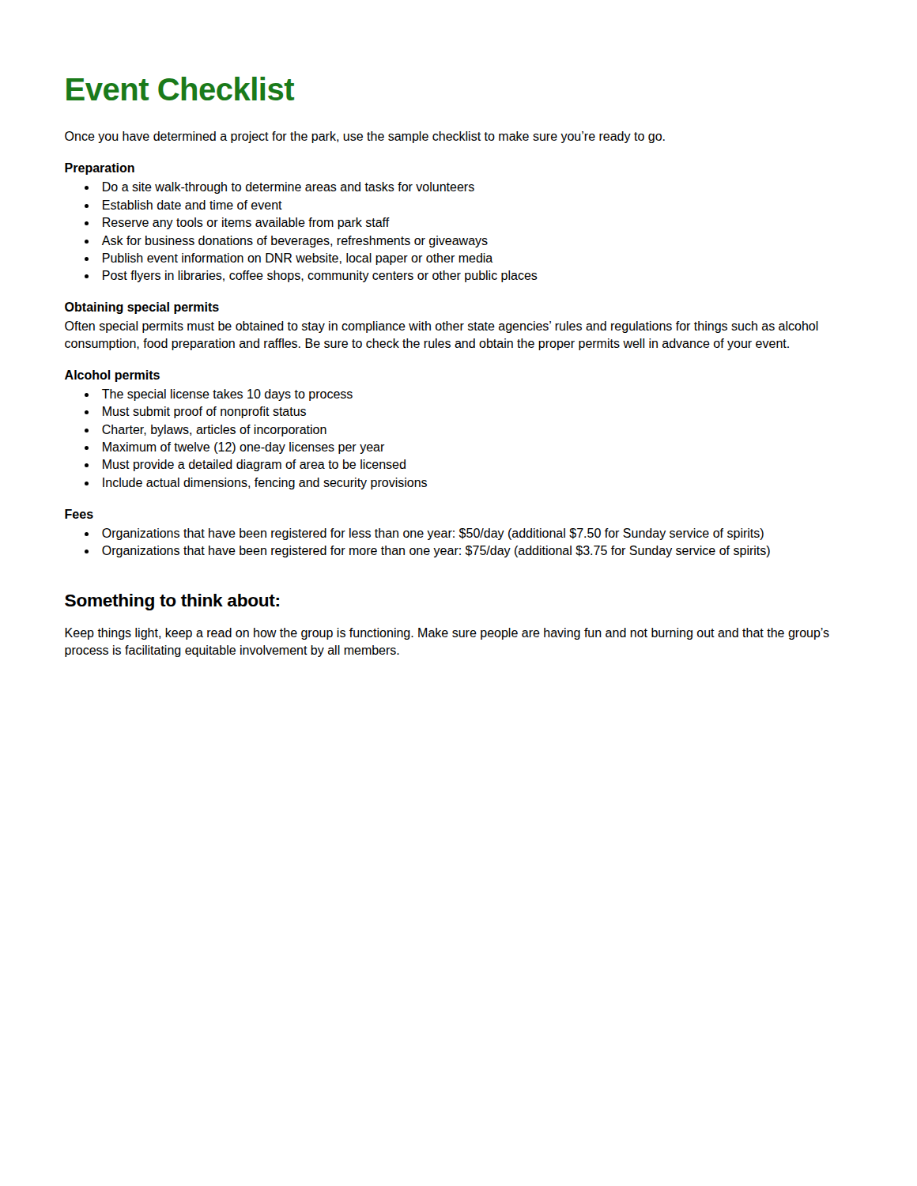Event Checklist
Once you have determined a project for the park, use the sample checklist to make sure you’re ready to go.
Preparation
Do a site walk-through to determine areas and tasks for volunteers
Establish date and time of event
Reserve any tools or items available from park staff
Ask for business donations of beverages, refreshments or giveaways
Publish event information on DNR website, local paper or other media
Post flyers in libraries, coffee shops, community centers or other public places
Obtaining special permits
Often special permits must be obtained to stay in compliance with other state agencies’ rules and regulations for things such as alcohol consumption, food preparation and raffles. Be sure to check the rules and obtain the proper permits well in advance of your event.
Alcohol permits
The special license takes 10 days to process
Must submit proof of nonprofit status
Charter, bylaws, articles of incorporation
Maximum of twelve (12) one-day licenses per year
Must provide a detailed diagram of area to be licensed
Include actual dimensions, fencing and security provisions
Fees
Organizations that have been registered for less than one year: $50/day (additional $7.50 for Sunday service of spirits)
Organizations that have been registered for more than one year: $75/day (additional $3.75 for Sunday service of spirits)
Something to think about:
Keep things light, keep a read on how the group is functioning. Make sure people are having fun and not burning out and that the group’s process is facilitating equitable involvement by all members.